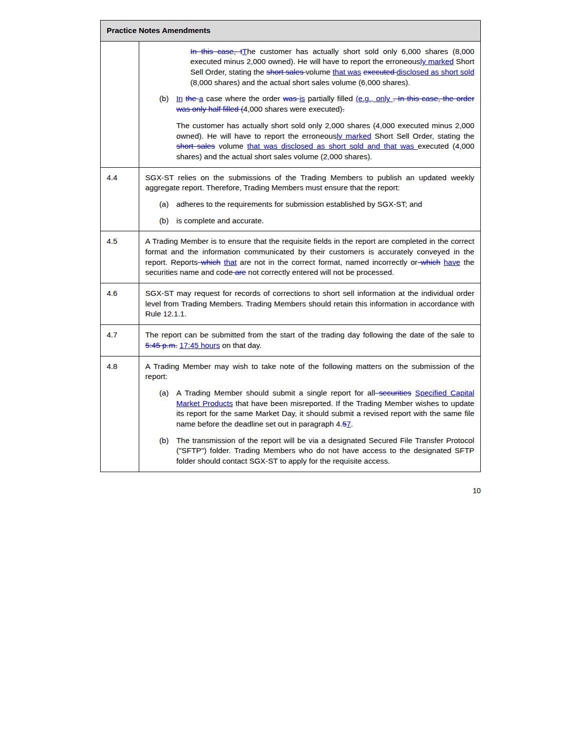| Practice Notes Amendments |
| --- |
| | In this case, t T he customer has actually short sold only 6 , 000 shares (8 , 000 executed minus 2 , 000 owned). He will have to report the erroneous ly marked Short Sell Order, stating the short sales volume that was executed disclosed as short sold (8 , 000 shares) and the actual short sales volume (6 , 000 shares). (b) In the a case where the order was is partially filled (e.g., only . In this case, the order was only half filled ( 4,000 shares were executed) . The customer has actually short sold only 2 , 000 shares (4 , 000 executed minus 2 , 000 owned). He will have to report the erroneous ly marked Short Sell Order, stating the short sales volume that was disclosed as short sold and that was executed (4 , 000 shares) and the actual short sales volume (2 , 000 shares). |
| 4.4 | SGX-ST relies on the submissions of the Trading Members to publish an updated weekly aggregate report. Therefore, Trading Members must ensure that the report: (a) adheres to the requirements for submission established by SGX-ST; and (b) is complete and accurate. |
| 4.5 | A Trading Member is to ensure that the requisite fields in the report are completed in the correct format and the information communicated by their customers is accurately conveyed in the report. Reports which that are not in the correct format, named incorrectly or which have the securities name and code are not correctly entered will not be processed. |
| 4.6 | SGX-ST may request for records of corrections to short sell information at the individual order level from Trading Members. Trading Members should retain this information in accordance with Rule 12.1.1. |
| 4.7 | The report can be submitted from the start of the trading day following the date of the sale to 5:45 p.m. 17:45 hours on that day. |
| 4.8 | A Trading Member may wish to take note of the following matters on the submission of the report: (a) A Trading Member should submit a single report for all securities Specified Capital Market Products that have been misreported. If the Trading Member wishes to update its report for the same Market Day, it should submit a revised report with the same file name before the deadline set out in paragraph 4. 5 7 . (b) The transmission of the report will be via a designated Secured File Transfer Protocol ("SFTP") folder. Trading Members who do not have access to the designated SFTP folder should contact SGX-ST to apply for the requisite access. |
10